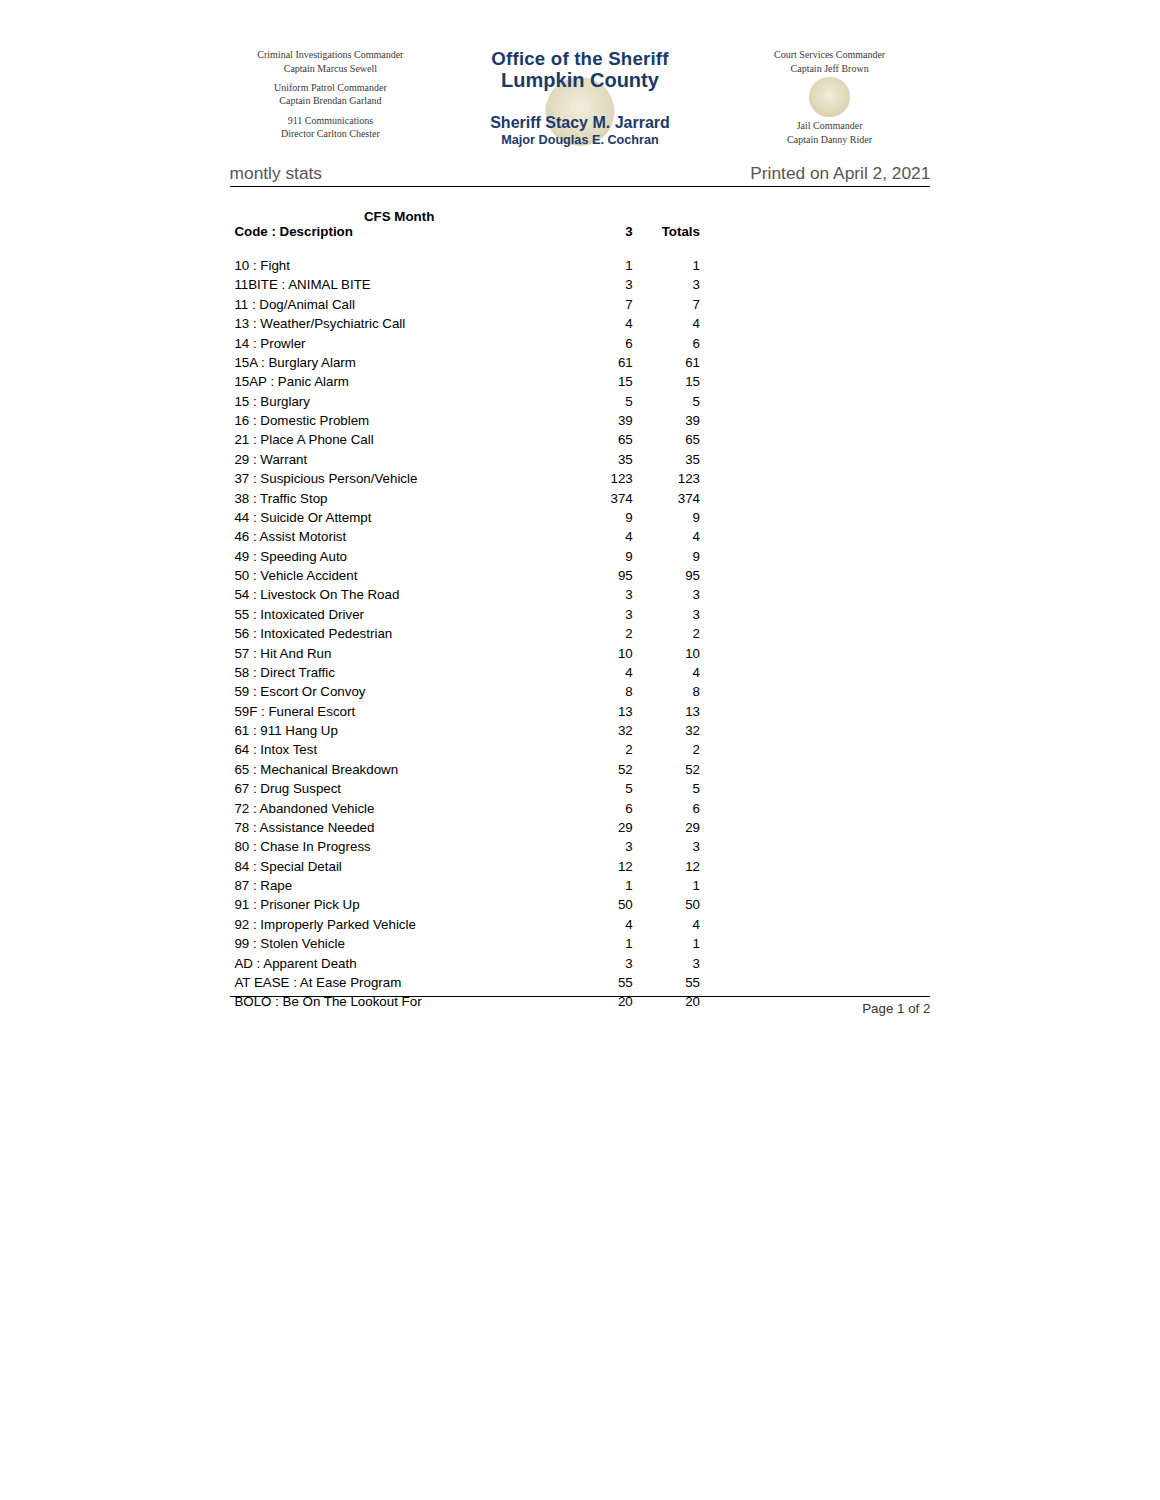Criminal Investigations Commander
Captain Marcus Sewell
Uniform Patrol Commander
Captain Brendan Garland
911 Communications
Director Carlton Chester
Office of the Sheriff
Lumpkin County
Sheriff Stacy M. Jarrard
Major Douglas E. Cochran
Court Services Commander
Captain Jeff Brown
Jail Commander
Captain Danny Rider
montly stats
Printed on April 2, 2021
CFS Month
Code : Description
3
Totals
| 10 : Fight | 1 | 1 |
| 11BITE : ANIMAL BITE | 3 | 3 |
| 11 : Dog/Animal Call | 7 | 7 |
| 13 : Weather/Psychiatric Call | 4 | 4 |
| 14 : Prowler | 6 | 6 |
| 15A : Burglary Alarm | 61 | 61 |
| 15AP : Panic Alarm | 15 | 15 |
| 15 : Burglary | 5 | 5 |
| 16 : Domestic Problem | 39 | 39 |
| 21 : Place A Phone Call | 65 | 65 |
| 29 : Warrant | 35 | 35 |
| 37 : Suspicious Person/Vehicle | 123 | 123 |
| 38 : Traffic Stop | 374 | 374 |
| 44 : Suicide Or Attempt | 9 | 9 |
| 46 : Assist Motorist | 4 | 4 |
| 49 : Speeding Auto | 9 | 9 |
| 50 : Vehicle Accident | 95 | 95 |
| 54 : Livestock On The Road | 3 | 3 |
| 55 : Intoxicated Driver | 3 | 3 |
| 56 : Intoxicated Pedestrian | 2 | 2 |
| 57 : Hit And Run | 10 | 10 |
| 58 : Direct Traffic | 4 | 4 |
| 59 : Escort Or Convoy | 8 | 8 |
| 59F : Funeral Escort | 13 | 13 |
| 61 : 911 Hang Up | 32 | 32 |
| 64 : Intox Test | 2 | 2 |
| 65 : Mechanical Breakdown | 52 | 52 |
| 67 : Drug Suspect | 5 | 5 |
| 72 : Abandoned Vehicle | 6 | 6 |
| 78 : Assistance Needed | 29 | 29 |
| 80 : Chase In Progress | 3 | 3 |
| 84 : Special Detail | 12 | 12 |
| 87 : Rape | 1 | 1 |
| 91 : Prisoner Pick Up | 50 | 50 |
| 92 : Improperly Parked Vehicle | 4 | 4 |
| 99 : Stolen Vehicle | 1 | 1 |
| AD : Apparent Death | 3 | 3 |
| AT EASE : At Ease Program | 55 | 55 |
| BOLO : Be On The Lookout For | 20 | 20 |
Page 1 of 2